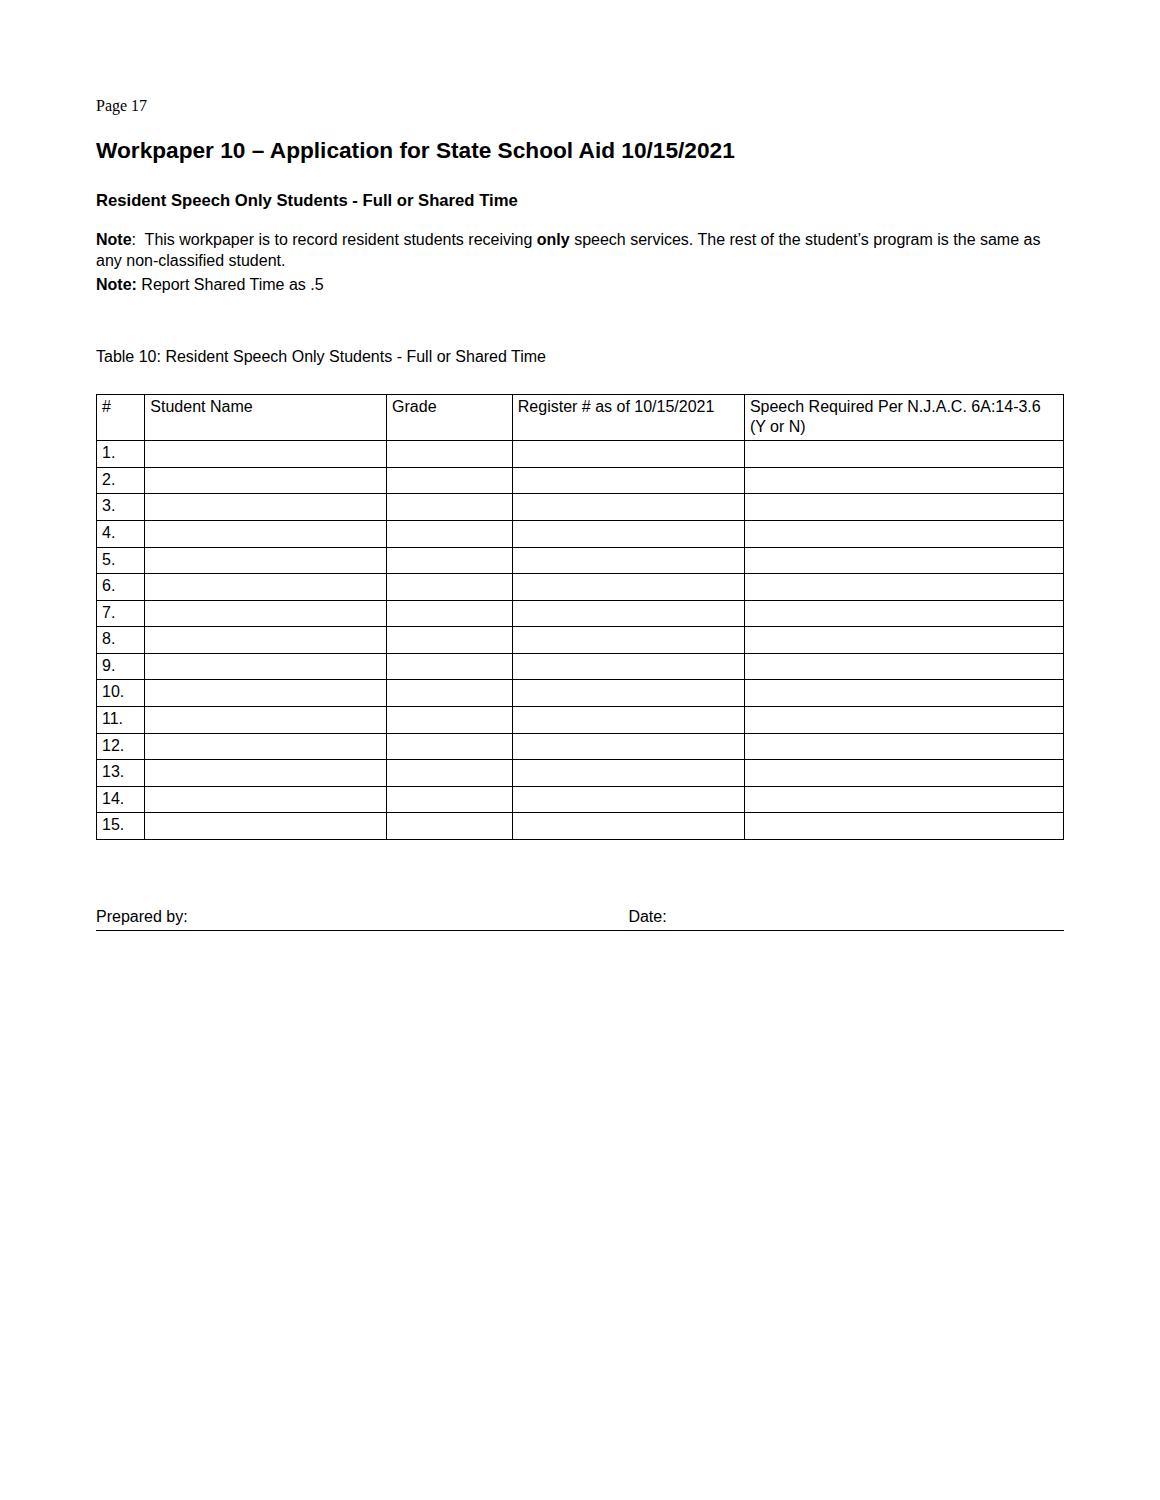Page 17
Workpaper 10 – Application for State School Aid 10/15/2021
Resident Speech Only Students - Full or Shared Time
Note: This workpaper is to record resident students receiving only speech services. The rest of the student’s program is the same as any non-classified student.
Note: Report Shared Time as .5
Table 10: Resident Speech Only Students - Full or Shared Time
| # | Student Name | Grade | Register # as of 10/15/2021 | Speech Required Per N.J.A.C. 6A:14-3.6 (Y or N) |
| --- | --- | --- | --- | --- |
| 1. | | | | |
| 2. | | | | |
| 3. | | | | |
| 4. | | | | |
| 5. | | | | |
| 6. | | | | |
| 7. | | | | |
| 8. | | | | |
| 9. | | | | |
| 10. | | | | |
| 11. | | | | |
| 12. | | | | |
| 13. | | | | |
| 14. | | | | |
| 15. | | | | |
Prepared by:
Date: